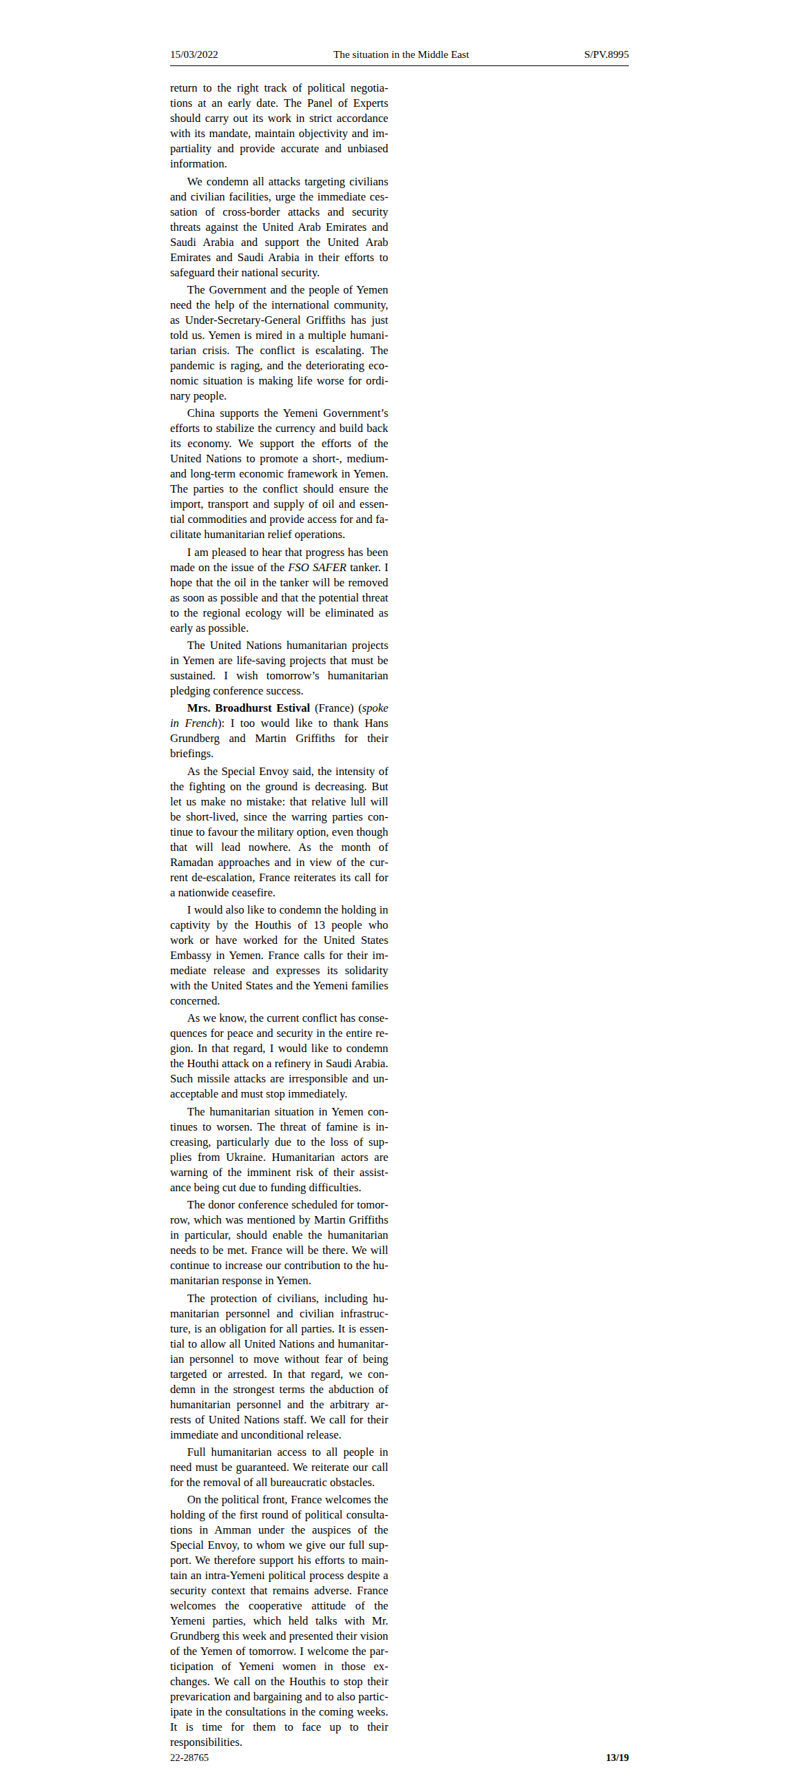15/03/2022
The situation in the Middle East
S/PV.8995
return to the right track of political negotiations at an early date. The Panel of Experts should carry out its work in strict accordance with its mandate, maintain objectivity and impartiality and provide accurate and unbiased information.
We condemn all attacks targeting civilians and civilian facilities, urge the immediate cessation of cross-border attacks and security threats against the United Arab Emirates and Saudi Arabia and support the United Arab Emirates and Saudi Arabia in their efforts to safeguard their national security.
The Government and the people of Yemen need the help of the international community, as Under-Secretary-General Griffiths has just told us. Yemen is mired in a multiple humanitarian crisis. The conflict is escalating. The pandemic is raging, and the deteriorating economic situation is making life worse for ordinary people.
China supports the Yemeni Government’s efforts to stabilize the currency and build back its economy. We support the efforts of the United Nations to promote a short-, medium- and long-term economic framework in Yemen. The parties to the conflict should ensure the import, transport and supply of oil and essential commodities and provide access for and facilitate humanitarian relief operations.
I am pleased to hear that progress has been made on the issue of the FSO SAFER tanker. I hope that the oil in the tanker will be removed as soon as possible and that the potential threat to the regional ecology will be eliminated as early as possible.
The United Nations humanitarian projects in Yemen are life-saving projects that must be sustained. I wish tomorrow’s humanitarian pledging conference success.
Mrs. Broadhurst Estival (France) (spoke in French): I too would like to thank Hans Grundberg and Martin Griffiths for their briefings.
As the Special Envoy said, the intensity of the fighting on the ground is decreasing. But let us make no mistake: that relative lull will be short-lived, since the warring parties continue to favour the military option, even though that will lead nowhere. As the month of Ramadan approaches and in view of the current de-escalation, France reiterates its call for a nationwide ceasefire.
I would also like to condemn the holding in captivity by the Houthis of 13 people who work or have worked for the United States Embassy in Yemen. France calls for their immediate release and expresses its solidarity with the United States and the Yemeni families concerned.
As we know, the current conflict has consequences for peace and security in the entire region. In that regard, I would like to condemn the Houthi attack on a refinery in Saudi Arabia. Such missile attacks are irresponsible and unacceptable and must stop immediately.
The humanitarian situation in Yemen continues to worsen. The threat of famine is increasing, particularly due to the loss of supplies from Ukraine. Humanitarian actors are warning of the imminent risk of their assistance being cut due to funding difficulties.
The donor conference scheduled for tomorrow, which was mentioned by Martin Griffiths in particular, should enable the humanitarian needs to be met. France will be there. We will continue to increase our contribution to the humanitarian response in Yemen.
The protection of civilians, including humanitarian personnel and civilian infrastructure, is an obligation for all parties. It is essential to allow all United Nations and humanitarian personnel to move without fear of being targeted or arrested. In that regard, we condemn in the strongest terms the abduction of humanitarian personnel and the arbitrary arrests of United Nations staff. We call for their immediate and unconditional release.
Full humanitarian access to all people in need must be guaranteed. We reiterate our call for the removal of all bureaucratic obstacles.
On the political front, France welcomes the holding of the first round of political consultations in Amman under the auspices of the Special Envoy, to whom we give our full support. We therefore support his efforts to maintain an intra-Yemeni political process despite a security context that remains adverse. France welcomes the cooperative attitude of the Yemeni parties, which held talks with Mr. Grundberg this week and presented their vision of the Yemen of tomorrow. I welcome the participation of Yemeni women in those exchanges. We call on the Houthis to stop their prevarication and bargaining and to also participate in the consultations in the coming weeks. It is time for them to face up to their responsibilities.
22-28765
13/19